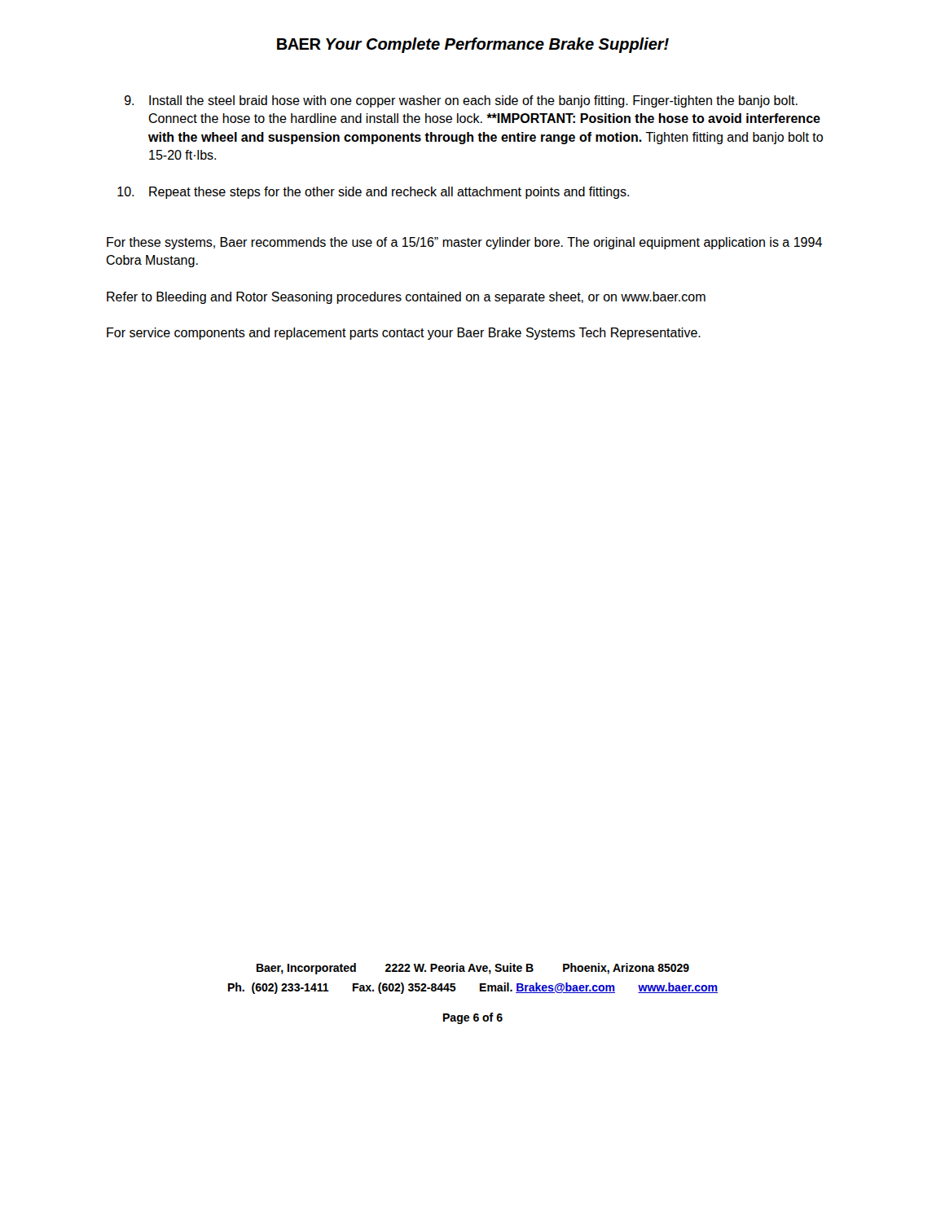BAER Your Complete Performance Brake Supplier!
Install the steel braid hose with one copper washer on each side of the banjo fitting. Finger-tighten the banjo bolt. Connect the hose to the hardline and install the hose lock. **IMPORTANT: Position the hose to avoid interference with the wheel and suspension components through the entire range of motion. Tighten fitting and banjo bolt to 15-20 ft·lbs.
Repeat these steps for the other side and recheck all attachment points and fittings.
For these systems, Baer recommends the use of a 15/16” master cylinder bore. The original equipment application is a 1994 Cobra Mustang.
Refer to Bleeding and Rotor Seasoning procedures contained on a separate sheet, or on www.baer.com
For service components and replacement parts contact your Baer Brake Systems Tech Representative.
Baer, Incorporated 2222 W. Peoria Ave, Suite B Phoenix, Arizona 85029
Ph. (602) 233-1411 Fax. (602) 352-8445 Email. Brakes@baer.com www.baer.com
Page 6 of 6